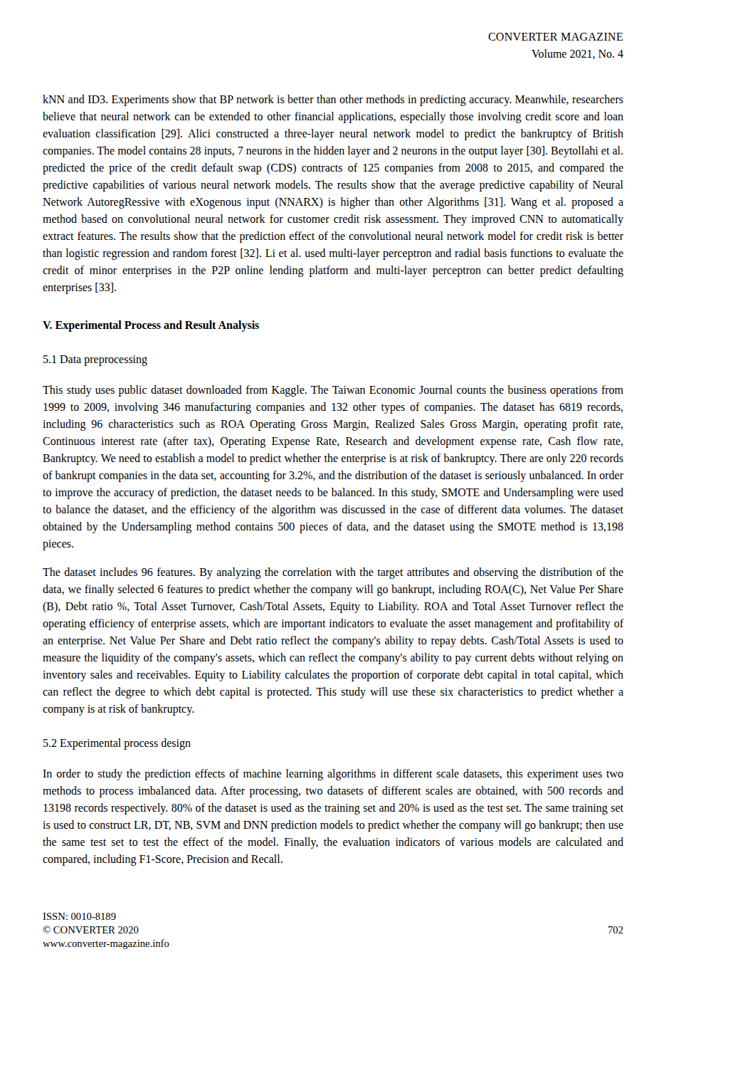CONVERTER MAGAZINE Volume 2021, No. 4
kNN and ID3. Experiments show that BP network is better than other methods in predicting accuracy. Meanwhile, researchers believe that neural network can be extended to other financial applications, especially those involving credit score and loan evaluation classification [29]. Alici constructed a three-layer neural network model to predict the bankruptcy of British companies. The model contains 28 inputs, 7 neurons in the hidden layer and 2 neurons in the output layer [30]. Beytollahi et al. predicted the price of the credit default swap (CDS) contracts of 125 companies from 2008 to 2015, and compared the predictive capabilities of various neural network models. The results show that the average predictive capability of Neural Network AutoregRessive with eXogenous input (NNARX) is higher than other Algorithms [31]. Wang et al. proposed a method based on convolutional neural network for customer credit risk assessment. They improved CNN to automatically extract features. The results show that the prediction effect of the convolutional neural network model for credit risk is better than logistic regression and random forest [32]. Li et al. used multi-layer perceptron and radial basis functions to evaluate the credit of minor enterprises in the P2P online lending platform and multi-layer perceptron can better predict defaulting enterprises [33].
V. Experimental Process and Result Analysis
5.1 Data preprocessing
This study uses public dataset downloaded from Kaggle. The Taiwan Economic Journal counts the business operations from 1999 to 2009, involving 346 manufacturing companies and 132 other types of companies. The dataset has 6819 records, including 96 characteristics such as ROA Operating Gross Margin, Realized Sales Gross Margin, operating profit rate, Continuous interest rate (after tax), Operating Expense Rate, Research and development expense rate, Cash flow rate, Bankruptcy. We need to establish a model to predict whether the enterprise is at risk of bankruptcy. There are only 220 records of bankrupt companies in the data set, accounting for 3.2%, and the distribution of the dataset is seriously unbalanced. In order to improve the accuracy of prediction, the dataset needs to be balanced. In this study, SMOTE and Undersampling were used to balance the dataset, and the efficiency of the algorithm was discussed in the case of different data volumes. The dataset obtained by the Undersampling method contains 500 pieces of data, and the dataset using the SMOTE method is 13,198 pieces.
The dataset includes 96 features. By analyzing the correlation with the target attributes and observing the distribution of the data, we finally selected 6 features to predict whether the company will go bankrupt, including ROA(C), Net Value Per Share (B), Debt ratio %, Total Asset Turnover, Cash/Total Assets, Equity to Liability. ROA and Total Asset Turnover reflect the operating efficiency of enterprise assets, which are important indicators to evaluate the asset management and profitability of an enterprise. Net Value Per Share and Debt ratio reflect the company's ability to repay debts. Cash/Total Assets is used to measure the liquidity of the company's assets, which can reflect the company's ability to pay current debts without relying on inventory sales and receivables. Equity to Liability calculates the proportion of corporate debt capital in total capital, which can reflect the degree to which debt capital is protected. This study will use these six characteristics to predict whether a company is at risk of bankruptcy.
5.2 Experimental process design
In order to study the prediction effects of machine learning algorithms in different scale datasets, this experiment uses two methods to process imbalanced data. After processing, two datasets of different scales are obtained, with 500 records and 13198 records respectively. 80% of the dataset is used as the training set and 20% is used as the test set. The same training set is used to construct LR, DT, NB, SVM and DNN prediction models to predict whether the company will go bankrupt; then use the same test set to test the effect of the model. Finally, the evaluation indicators of various models are calculated and compared, including F1-Score, Precision and Recall.
ISSN: 0010-8189
© CONVERTER 2020
www.converter-magazine.info
702